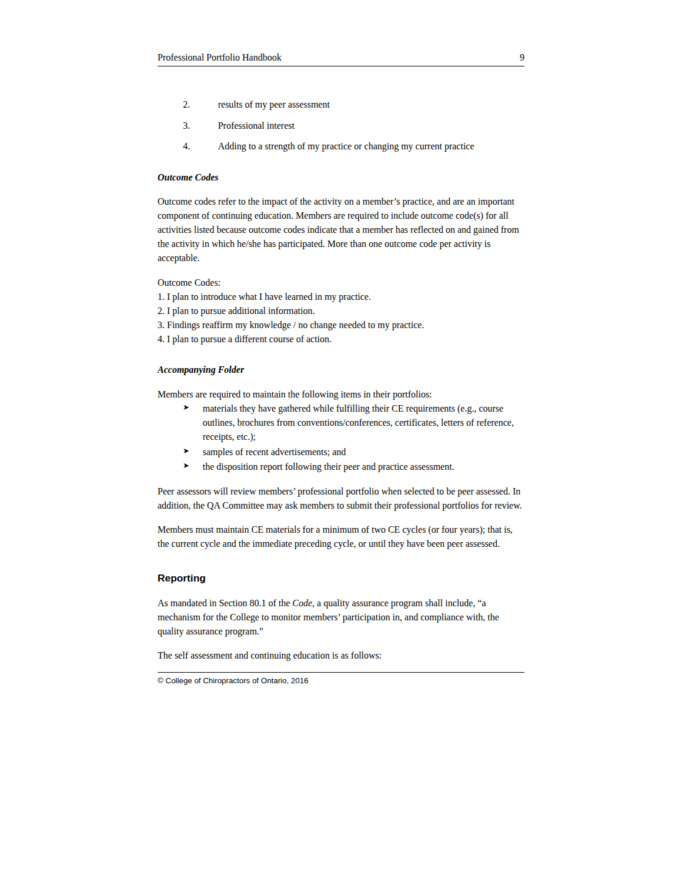Professional Portfolio Handbook 9
2. results of my peer assessment
3. Professional interest
4. Adding to a strength of my practice or changing my current practice
Outcome Codes
Outcome codes refer to the impact of the activity on a member’s practice, and are an important component of continuing education. Members are required to include outcome code(s) for all activities listed because outcome codes indicate that a member has reflected on and gained from the activity in which he/she has participated. More than one outcome code per activity is acceptable.
Outcome Codes:
1. I plan to introduce what I have learned in my practice.
2. I plan to pursue additional information.
3. Findings reaffirm my knowledge / no change needed to my practice.
4. I plan to pursue a different course of action.
Accompanying Folder
Members are required to maintain the following items in their portfolios:
materials they have gathered while fulfilling their CE requirements (e.g., course outlines, brochures from conventions/conferences, certificates, letters of reference, receipts, etc.);
samples of recent advertisements; and
the disposition report following their peer and practice assessment.
Peer assessors will review members’ professional portfolio when selected to be peer assessed. In addition, the QA Committee may ask members to submit their professional portfolios for review.
Members must maintain CE materials for a minimum of two CE cycles (or four years); that is, the current cycle and the immediate preceding cycle, or until they have been peer assessed.
Reporting
As mandated in Section 80.1 of the Code, a quality assurance program shall include, “a mechanism for the College to monitor members’ participation in, and compliance with, the quality assurance program.”
The self assessment and continuing education is as follows:
© College of Chiropractors of Ontario, 2016